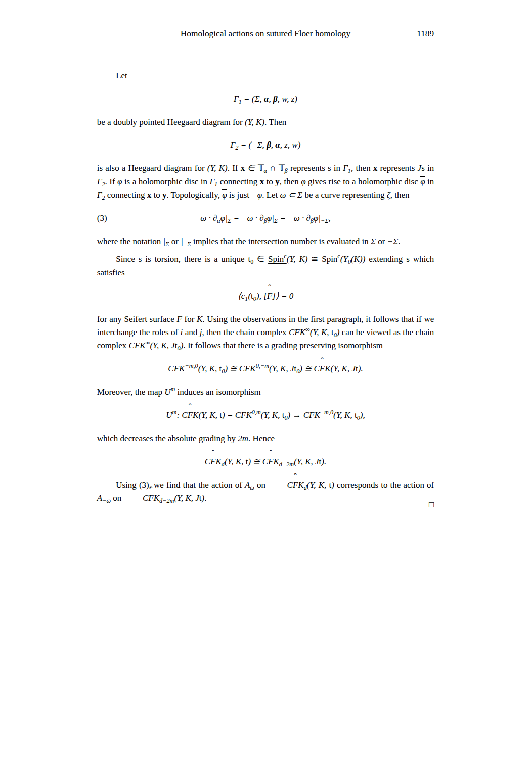Homological actions on sutured Floer homology 1189
Let
Γ1 = (Σ, α, β, w, z)
be a doubly pointed Heegaard diagram for (Y, K). Then
Γ2 = (−Σ, β, α, z, w)
is also a Heegaard diagram for (Y, K). If x ∈ 𝕋α ∩ 𝕋β represents s in Γ1, then x represents Js in Γ2. If φ is a holomorphic disc in Γ1 connecting x to y, then φ gives rise to a holomorphic disc φ in Γ2 connecting x to y. Topologically, φ is just −φ. Let ω ⊂ Σ be a curve representing ζ, then
(3) ω · ∂αφ|Σ = −ω · ∂βφ|Σ = −ω · ∂βφ|−Σ,
where the notation |Σ or |−Σ implies that the intersection number is evaluated in Σ or −Σ.
Since s is torsion, there is a unique t0 ∈ Spinc(Y, K) ≅ Spinc(Y0(K)) extending s which satisfies
⟨c1(t0), [̂F]⟩ = 0
for any Seifert surface F for K. Using the observations in the first paragraph, it follows that if we interchange the roles of i and j, then the chain complex CFK∞(Y, K, t0) can be viewed as the chain complex CFK∞(Y, K, Jt0). It follows that there is a grading preserving isomorphism
CFK−m,0(Y, K, t0) ≅ CFK0,−m(Y, K, Jt0) ≅ ̂CFK(Y, K, Jt).
Moreover, the map Um induces an isomorphism
Um: ̂CFK(Y, K, t) = CFK0,m(Y, K, t0) → CFK−m,0(Y, K, t0),
which decreases the absolute grading by 2m. Hence
̂CFKd(Y, K, t) ≅ ̂CFKd−2m(Y, K, Jt).
Using (3), we find that the action of Aω on ̂CFKd(Y, K, t) corresponds to the action of A−ω on ̂CFKd−2m(Y, K, Jt).
□